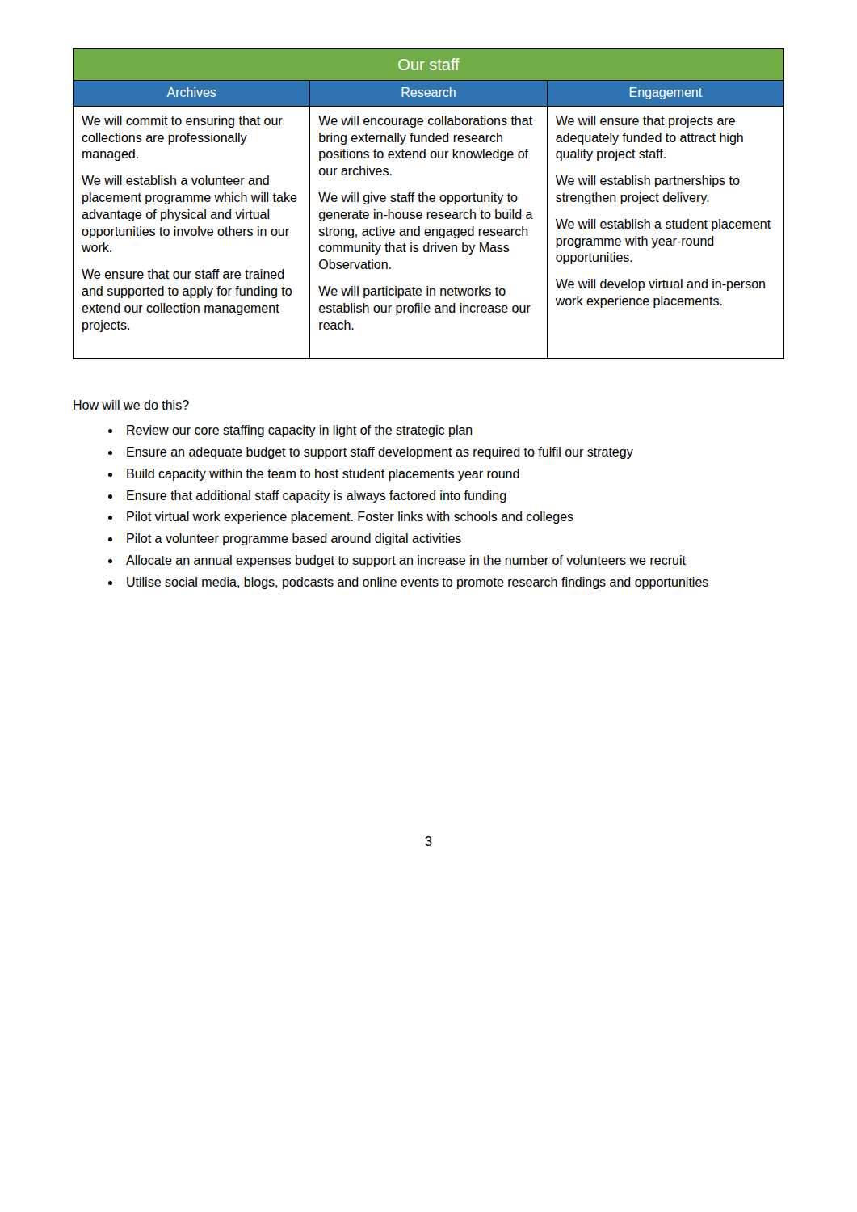Our staff
| Archives | Research | Engagement |
| --- | --- | --- |
| We will commit to ensuring that our collections are professionally managed. We will establish a volunteer and placement programme which will take advantage of physical and virtual opportunities to involve others in our work. We ensure that our staff are trained and supported to apply for funding to extend our collection management projects. | We will encourage collaborations that bring externally funded research positions to extend our knowledge of our archives. We will give staff the opportunity to generate in-house research to build a strong, active and engaged research community that is driven by Mass Observation. We will participate in networks to establish our profile and increase our reach. | We will ensure that projects are adequately funded to attract high quality project staff. We will establish partnerships to strengthen project delivery. We will establish a student placement programme with year-round opportunities. We will develop virtual and in-person work experience placements. |
How will we do this?
Review our core staffing capacity in light of the strategic plan
Ensure an adequate budget to support staff development as required to fulfil our strategy
Build capacity within the team to host student placements year round
Ensure that additional staff capacity is always factored into funding
Pilot virtual work experience placement. Foster links with schools and colleges
Pilot a volunteer programme based around digital activities
Allocate an annual expenses budget to support an increase in the number of volunteers we recruit
Utilise social media, blogs, podcasts and online events to promote research findings and opportunities
3